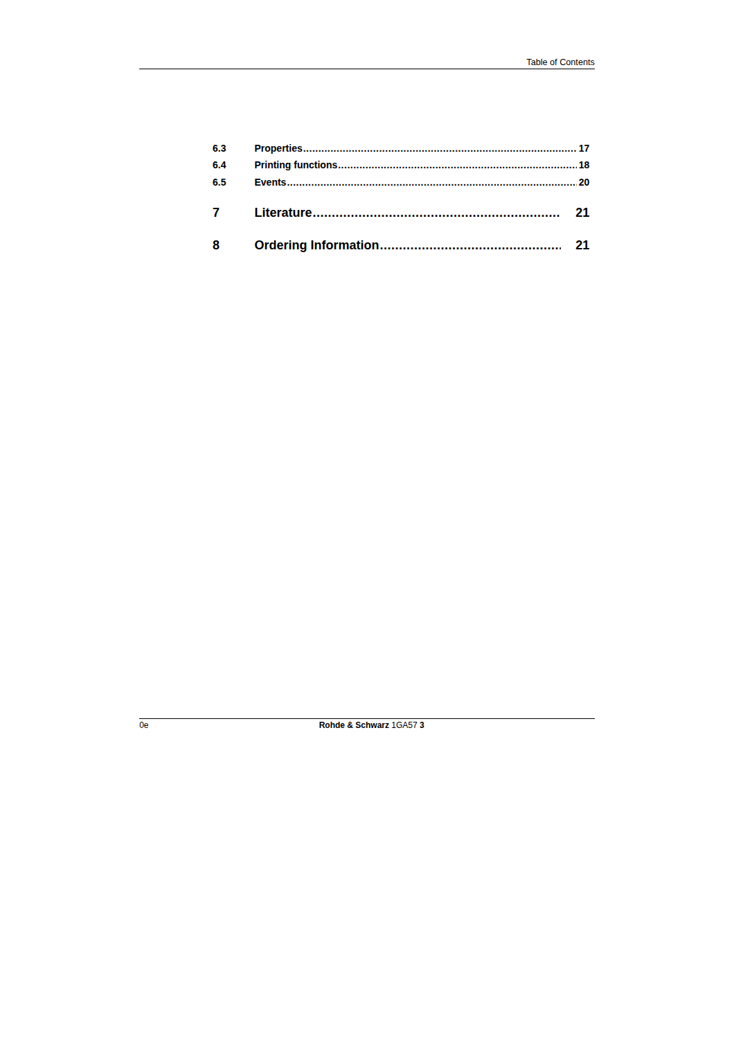Table of Contents
6.3 Properties ..................................................................................................... 17
6.4 Printing functions ....................................................................................... 18
6.5 Events ......................................................................................................... 20
7 Literature .............................................................................. 21
8 Ordering Information .......................................................... 21
0e Rohde & Schwarz 1GA57 3